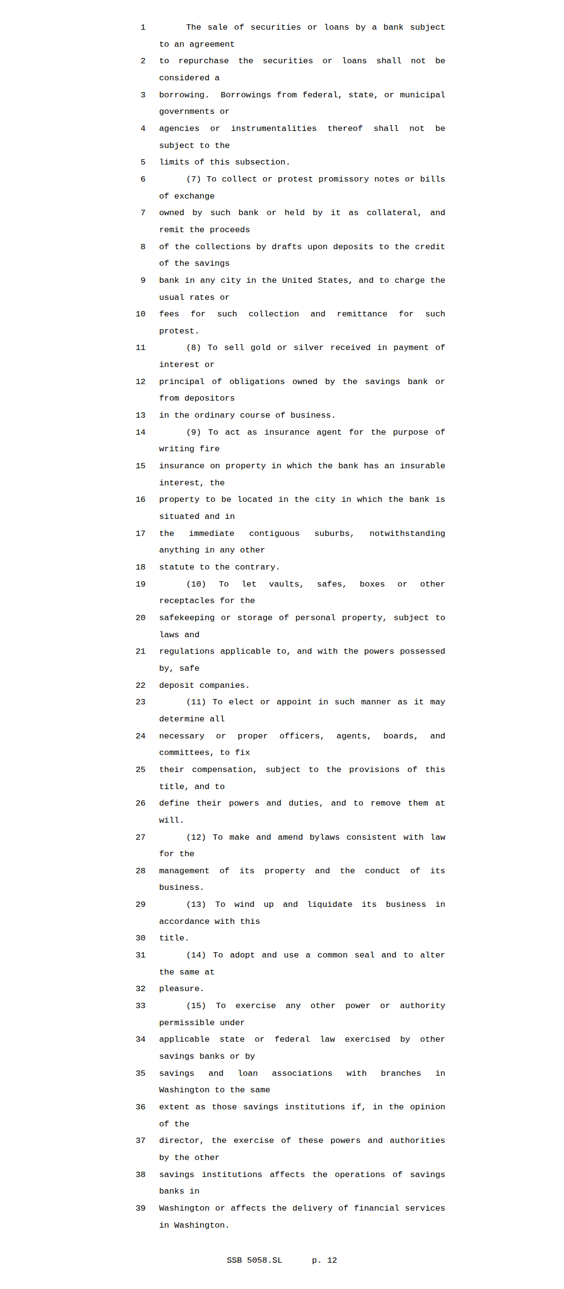1 The sale of securities or loans by a bank subject to an agreement
2 to repurchase the securities or loans shall not be considered a
3 borrowing. Borrowings from federal, state, or municipal governments or
4 agencies or instrumentalities thereof shall not be subject to the
5 limits of this subsection.
6 (7) To collect or protest promissory notes or bills of exchange
7 owned by such bank or held by it as collateral, and remit the proceeds
8 of the collections by drafts upon deposits to the credit of the savings
9 bank in any city in the United States, and to charge the usual rates or
10 fees for such collection and remittance for such protest.
11 (8) To sell gold or silver received in payment of interest or
12 principal of obligations owned by the savings bank or from depositors
13 in the ordinary course of business.
14 (9) To act as insurance agent for the purpose of writing fire
15 insurance on property in which the bank has an insurable interest, the
16 property to be located in the city in which the bank is situated and in
17 the immediate contiguous suburbs, notwithstanding anything in any other
18 statute to the contrary.
19 (10) To let vaults, safes, boxes or other receptacles for the
20 safekeeping or storage of personal property, subject to laws and
21 regulations applicable to, and with the powers possessed by, safe
22 deposit companies.
23 (11) To elect or appoint in such manner as it may determine all
24 necessary or proper officers, agents, boards, and committees, to fix
25 their compensation, subject to the provisions of this title, and to
26 define their powers and duties, and to remove them at will.
27 (12) To make and amend bylaws consistent with law for the
28 management of its property and the conduct of its business.
29 (13) To wind up and liquidate its business in accordance with this
30 title.
31 (14) To adopt and use a common seal and to alter the same at
32 pleasure.
33 (15) To exercise any other power or authority permissible under
34 applicable state or federal law exercised by other savings banks or by
35 savings and loan associations with branches in Washington to the same
36 extent as those savings institutions if, in the opinion of the
37 director, the exercise of these powers and authorities by the other
38 savings institutions affects the operations of savings banks in
39 Washington or affects the delivery of financial services in Washington.
SSB 5058.SL p. 12